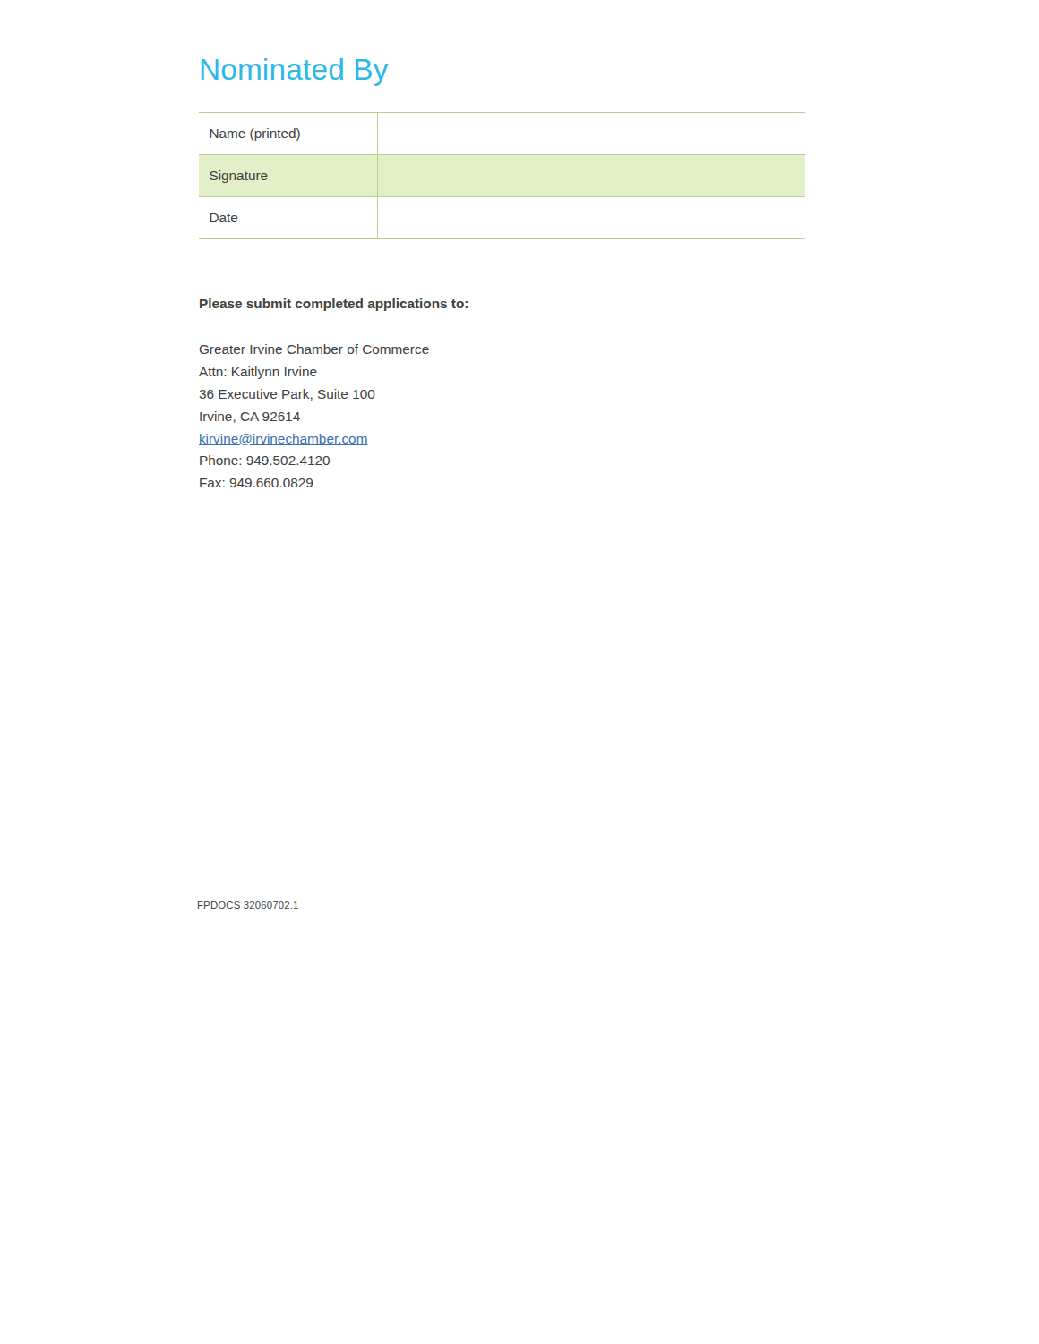Nominated By
| Name (printed) | |
| Signature | |
| Date | |
Please submit completed applications to: Greater Irvine Chamber of Commerce
Attn: Kaitlynn Irvine
36 Executive Park, Suite 100
Irvine, CA 92614
kirvine@irvinechamber.com
Phone: 949.502.4120
Fax: 949.660.0829
FPDOCS 32060702.1